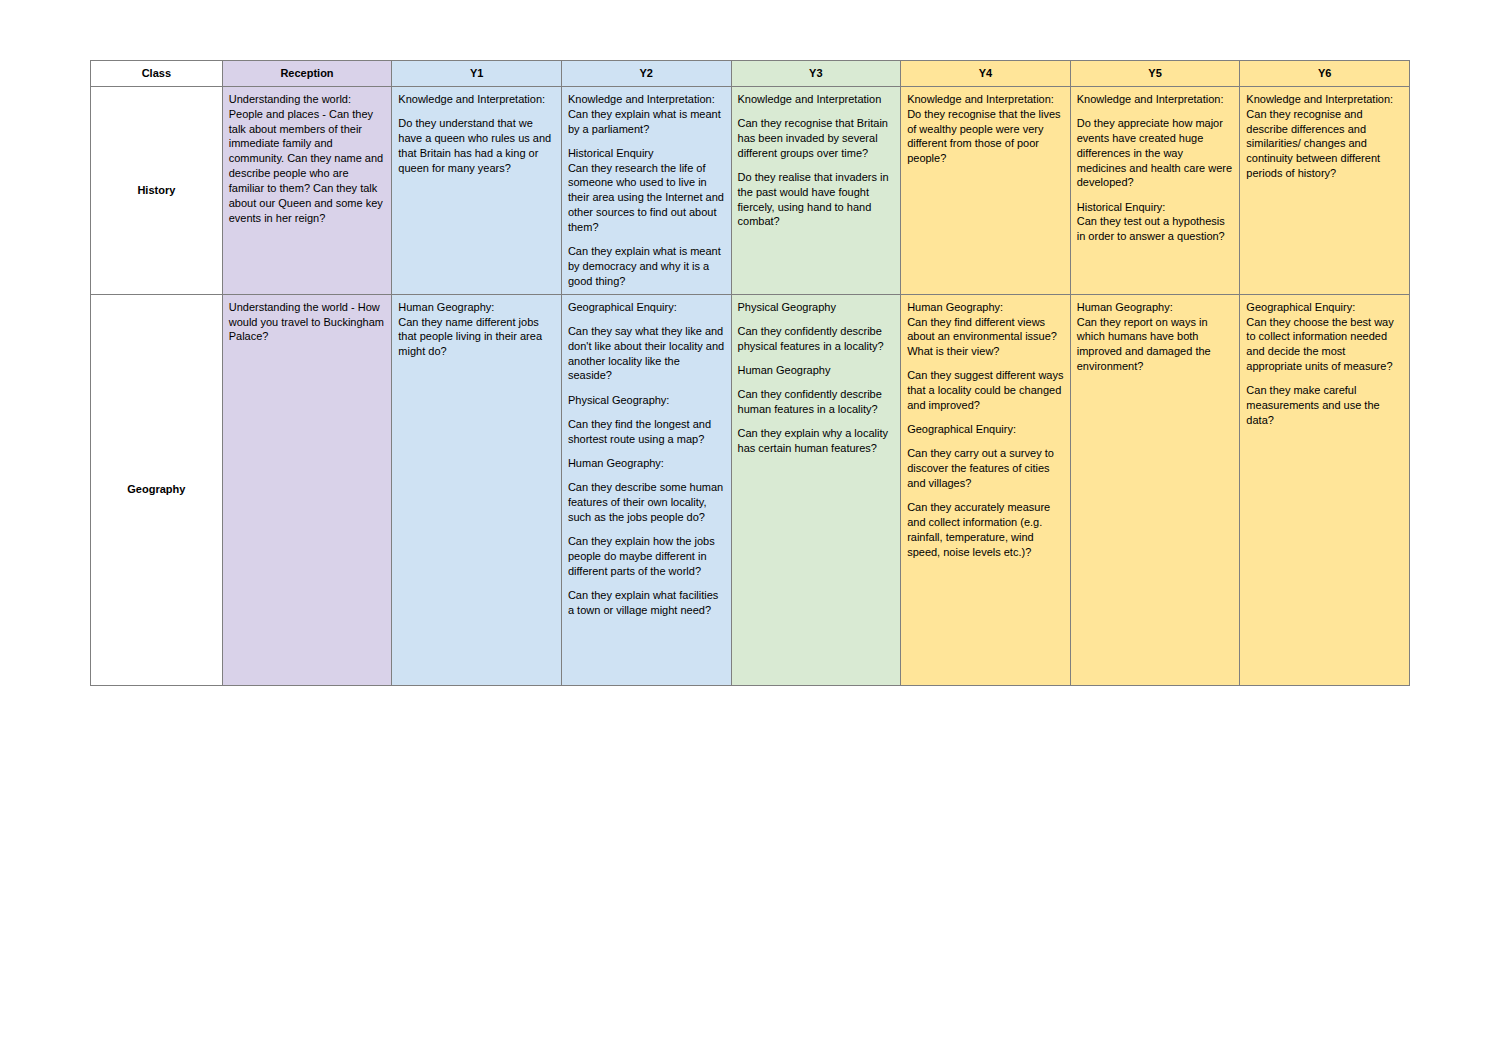| Class | Reception | Y1 | Y2 | Y3 | Y4 | Y5 | Y6 |
| --- | --- | --- | --- | --- | --- | --- | --- |
| History | Understanding the world: People and places - Can they talk about members of their immediate family and community. Can they name and describe people who are familiar to them? Can they talk about our Queen and some key events in her reign? | Knowledge and Interpretation: Do they understand that we have a queen who rules us and that Britain has had a king or queen for many years? | Knowledge and Interpretation: Can they explain what is meant by a parliament? Historical Enquiry Can they research the life of someone who used to live in their area using the Internet and other sources to find out about them? Can they explain what is meant by democracy and why it is a good thing? | Knowledge and Interpretation Can they recognise that Britain has been invaded by several different groups over time? Do they realise that invaders in the past would have fought fiercely, using hand to hand combat? | Knowledge and Interpretation: Do they recognise that the lives of wealthy people were very different from those of poor people? | Knowledge and Interpretation: Do they appreciate how major events have created huge differences in the way medicines and health care were developed? Historical Enquiry: Can they test out a hypothesis in order to answer a question? | Knowledge and Interpretation: Can they recognise and describe differences and similarities/ changes and continuity between different periods of history? |
| Geography | Understanding the world - How would you travel to Buckingham Palace? | Human Geography: Can they name different jobs that people living in their area might do? | Geographical Enquiry: Can they say what they like and don't like about their locality and another locality like the seaside? Physical Geography: Can they find the longest and shortest route using a map? Human Geography: Can they describe some human features of their own locality, such as the jobs people do? Can they explain how the jobs people do maybe different in different parts of the world? Can they explain what facilities a town or village might need? | Physical Geography Can they confidently describe physical features in a locality? Human Geography Can they confidently describe human features in a locality? Can they explain why a locality has certain human features? | Human Geography: Can they find different views about an environmental issue? What is their view? Can they suggest different ways that a locality could be changed and improved? Geographical Enquiry: Can they carry out a survey to discover the features of cities and villages? Can they accurately measure and collect information (e.g. rainfall, temperature, wind speed, noise levels etc.)? | Human Geography: Can they report on ways in which humans have both improved and damaged the environment? | Geographical Enquiry: Can they choose the best way to collect information needed and decide the most appropriate units of measure? Can they make careful measurements and use the data? |